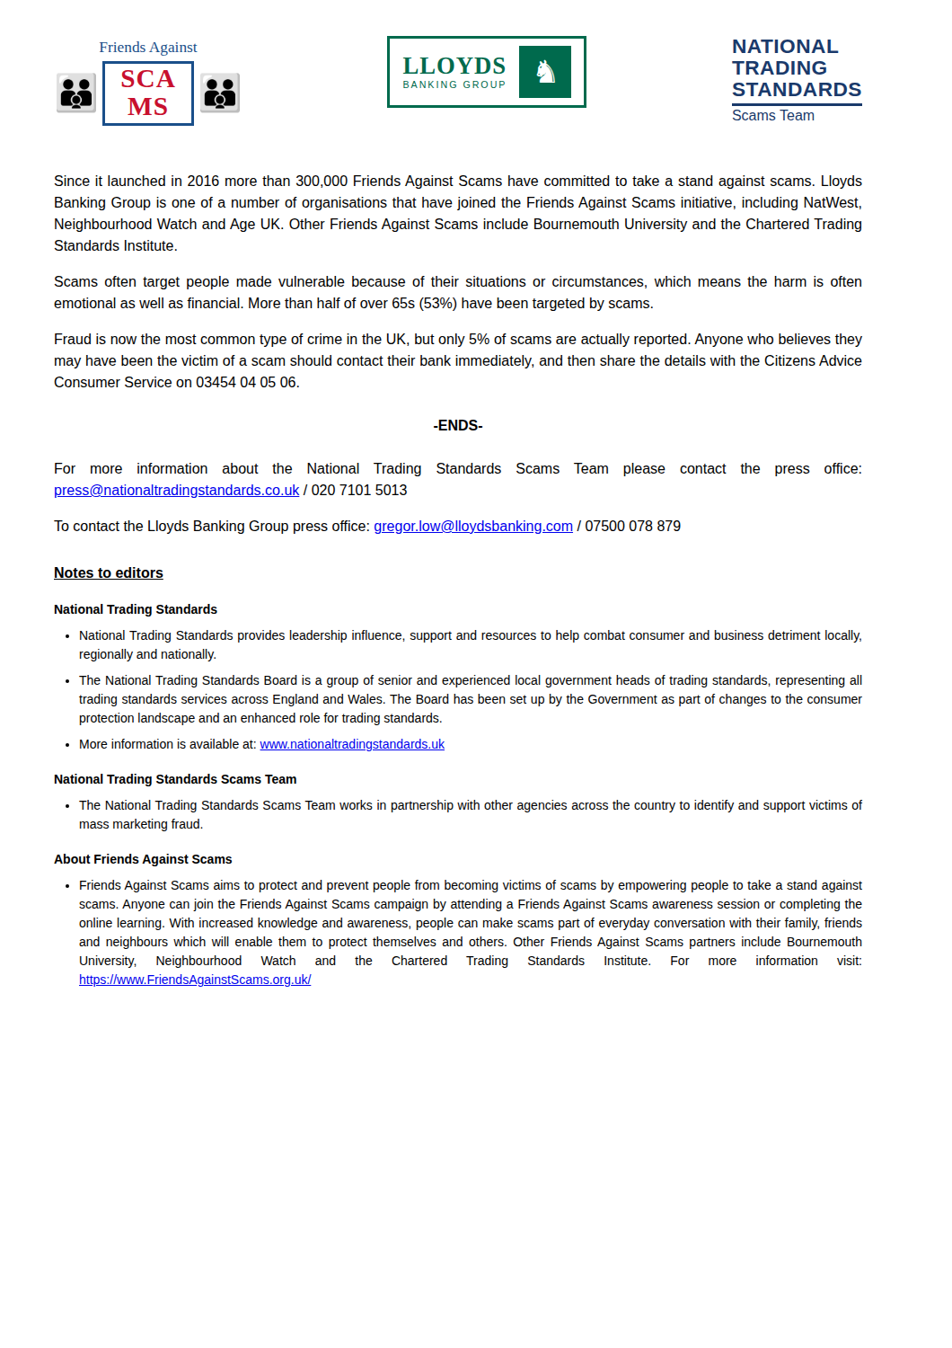Friends Against
👪 SCA MS 👪
LLOYDS
BANKING GROUP
♞
NATIONAL
TRADING
STANDARDS
Scams Team
Since it launched in 2016 more than 300,000 Friends Against Scams have committed to take a stand against scams. Lloyds Banking Group is one of a number of organisations that have joined the Friends Against Scams initiative, including NatWest, Neighbourhood Watch and Age UK. Other Friends Against Scams include Bournemouth University and the Chartered Trading Standards Institute.
Scams often target people made vulnerable because of their situations or circumstances, which means the harm is often emotional as well as financial. More than half of over 65s (53%) have been targeted by scams.
Fraud is now the most common type of crime in the UK, but only 5% of scams are actually reported. Anyone who believes they may have been the victim of a scam should contact their bank immediately, and then share the details with the Citizens Advice Consumer Service on 03454 04 05 06.
-ENDS-
For more information about the National Trading Standards Scams Team please contact the press office: press@nationaltradingstandards.co.uk / 020 7101 5013
To contact the Lloyds Banking Group press office: gregor.low@lloydsbanking.com / 07500 078 879
Notes to editors
National Trading Standards
National Trading Standards provides leadership influence, support and resources to help combat consumer and business detriment locally, regionally and nationally.
The National Trading Standards Board is a group of senior and experienced local government heads of trading standards, representing all trading standards services across England and Wales. The Board has been set up by the Government as part of changes to the consumer protection landscape and an enhanced role for trading standards.
More information is available at: www.nationaltradingstandards.uk
National Trading Standards Scams Team
The National Trading Standards Scams Team works in partnership with other agencies across the country to identify and support victims of mass marketing fraud.
About Friends Against Scams
Friends Against Scams aims to protect and prevent people from becoming victims of scams by empowering people to take a stand against scams. Anyone can join the Friends Against Scams campaign by attending a Friends Against Scams awareness session or completing the online learning. With increased knowledge and awareness, people can make scams part of everyday conversation with their family, friends and neighbours which will enable them to protect themselves and others. Other Friends Against Scams partners include Bournemouth University, Neighbourhood Watch and the Chartered Trading Standards Institute. For more information visit: https://www.FriendsAgainstScams.org.uk/